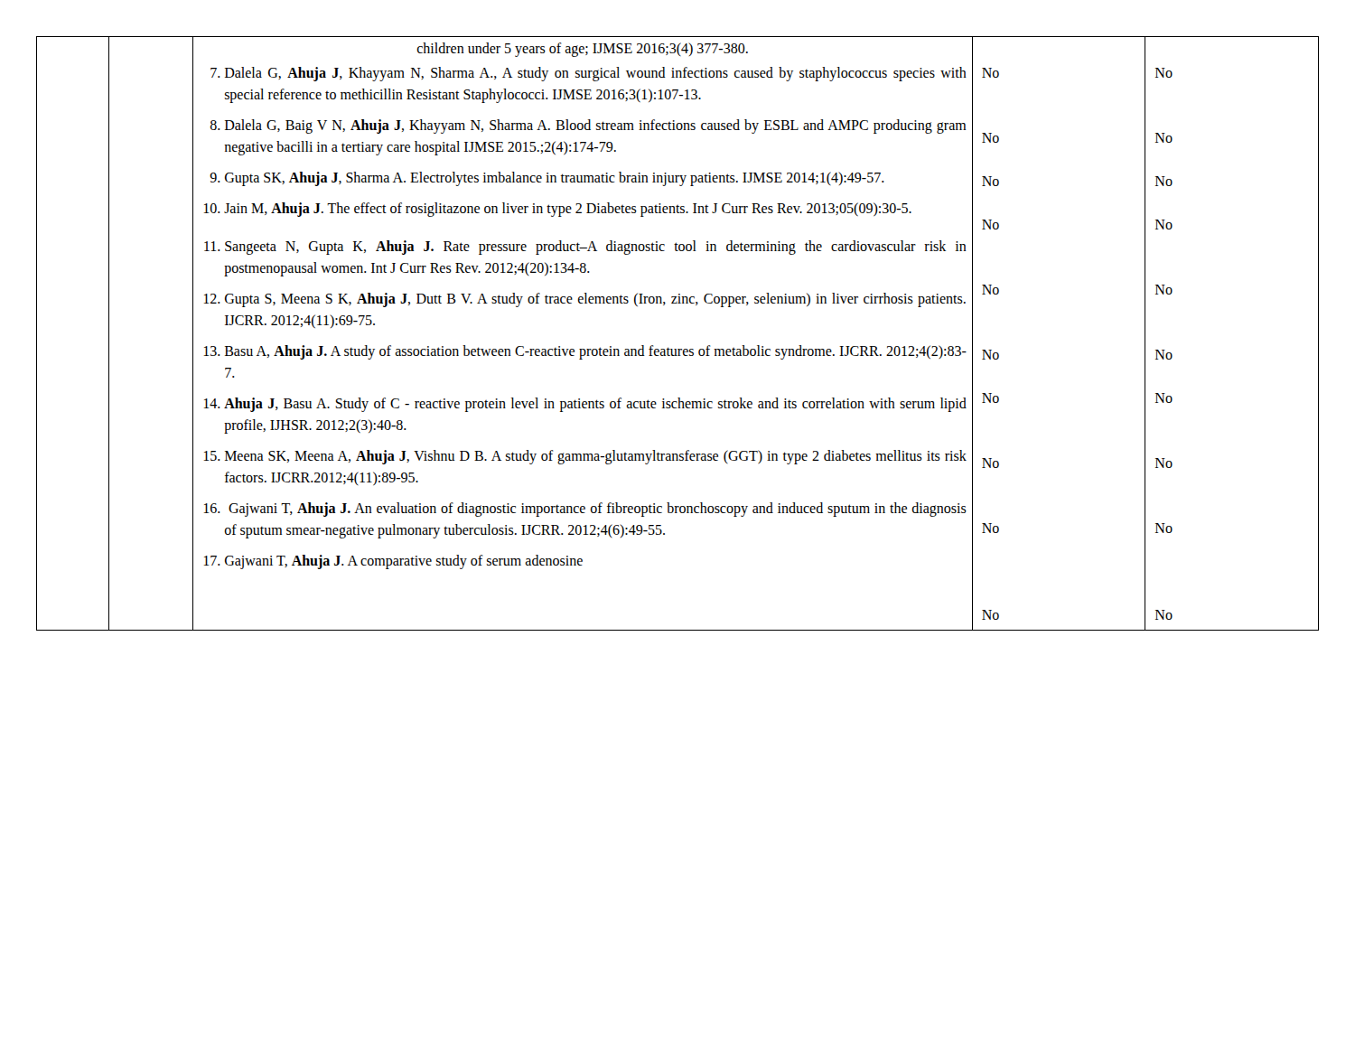| | | children under 5 years of age; IJMSE 2016;3(4) 377-380. Dalela G, Ahuja J , Khayyam N, Sharma A., A study on surgical wound infections caused by staphylococcus species with special reference to methicillin Resistant Staphylococci. IJMSE 2016;3(1):107-13. Dalela G, Baig V N, Ahuja J , Khayyam N, Sharma A. Blood stream infections caused by ESBL and AMPC producing gram negative bacilli in a tertiary care hospital IJMSE 2015.;2(4):174-79. Gupta SK, Ahuja J , Sharma A. Electrolytes imbalance in traumatic brain injury patients. IJMSE 2014;1(4):49-57. Jain M, Ahuja J . The effect of rosiglitazone on liver in type 2 Diabetes patients. Int J Curr Res Rev. 2013;05(09):30-5. Sangeeta N, Gupta K, Ahuja J. Rate pressure product–A diagnostic tool in determining the cardiovascular risk in postmenopausal women. Int J Curr Res Rev. 2012;4(20):134-8. Gupta S, Meena S K, Ahuja J , Dutt B V. A study of trace elements (Iron, zinc, Copper, selenium) in liver cirrhosis patients. IJCRR. 2012;4(11):69-75. Basu A, Ahuja J. A study of association between C-reactive protein and features of metabolic syndrome. IJCRR. 2012;4(2):83-7. Ahuja J , Basu A. Study of C - reactive protein level in patients of acute ischemic stroke and its correlation with serum lipid profile, IJHSR. 2012;2(3):40-8. Meena SK, Meena A, Ahuja J , Vishnu D B. A study of gamma-glutamyltransferase (GGT) in type 2 diabetes mellitus its risk factors. IJCRR.2012;4(11):89-95. Gajwani T, Ahuja J. An evaluation of diagnostic importance of fibreoptic bronchoscopy and induced sputum in the diagnosis of sputum smear-negative pulmonary tuberculosis. IJCRR. 2012;4(6):49-55. Gajwani T, Ahuja J . A comparative study of serum adenosine | No No No No No No No No No No | No No No No No No No No No No |